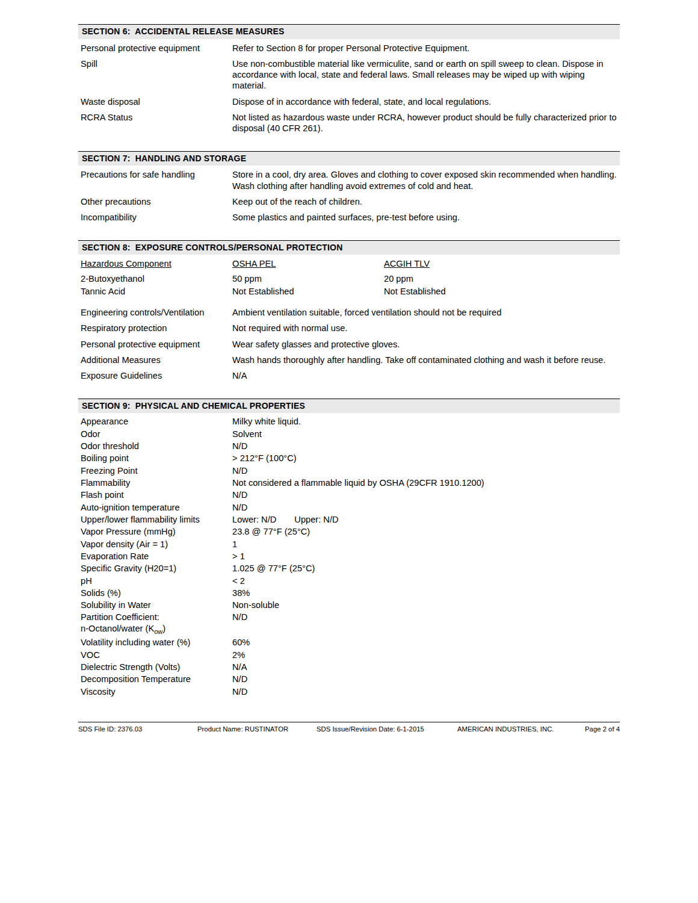SECTION 6: ACCIDENTAL RELEASE MEASURES
| Personal protective equipment | Refer to Section 8 for proper Personal Protective Equipment. |
| Spill | Use non-combustible material like vermiculite, sand or earth on spill sweep to clean. Dispose in accordance with local, state and federal laws. Small releases may be wiped up with wiping material. |
| Waste disposal | Dispose of in accordance with federal, state, and local regulations. |
| RCRA Status | Not listed as hazardous waste under RCRA, however product should be fully characterized prior to disposal (40 CFR 261). |
SECTION 7: HANDLING AND STORAGE
| Precautions for safe handling | Store in a cool, dry area. Gloves and clothing to cover exposed skin recommended when handling. Wash clothing after handling avoid extremes of cold and heat. |
| Other precautions | Keep out of the reach of children. |
| Incompatibility | Some plastics and painted surfaces, pre-test before using. |
SECTION 8: EXPOSURE CONTROLS/PERSONAL PROTECTION
| Hazardous Component | OSHA PEL | ACGIH TLV |
| --- | --- | --- |
| 2-Butoxyethanol | 50 ppm | 20 ppm |
| Tannic Acid | Not Established | Not Established |
| Engineering controls/Ventilation | Ambient ventilation suitable, forced ventilation should not be required |
| Respiratory protection | Not required with normal use. |
| Personal protective equipment | Wear safety glasses and protective gloves. |
| Additional Measures | Wash hands thoroughly after handling. Take off contaminated clothing and wash it before reuse. |
| Exposure Guidelines | N/A |
SECTION 9: PHYSICAL AND CHEMICAL PROPERTIES
| Appearance | Milky white liquid. |
| Odor | Solvent |
| Odor threshold | N/D |
| Boiling point | > 212°F (100°C) |
| Freezing Point | N/D |
| Flammability | Not considered a flammable liquid by OSHA (29CFR 1910.1200) |
| Flash point | N/D |
| Auto-ignition temperature | N/D |
| Upper/lower flammability limits | Lower: N/D Upper: N/D |
| Vapor Pressure (mmHg) | 23.8 @ 77°F (25°C) |
| Vapor density (Air = 1) | 1 |
| Evaporation Rate | > 1 |
| Specific Gravity (H20=1) | 1.025 @ 77°F (25°C) |
| pH | < 2 |
| Solids (%) | 38% |
| Solubility in Water | Non-soluble |
| Partition Coefficient: n-Octanol/water (K ow ) | N/D |
| Volatility including water (%) | 60% |
| VOC | 2% |
| Dielectric Strength (Volts) | N/A |
| Decomposition Temperature | N/D |
| Viscosity | N/D |
| SDS File ID: 2376.03 | Product Name: RUSTINATOR | SDS Issue/Revision Date: 6-1-2015 | AMERICAN INDUSTRIES, INC. | Page 2 of 4 |